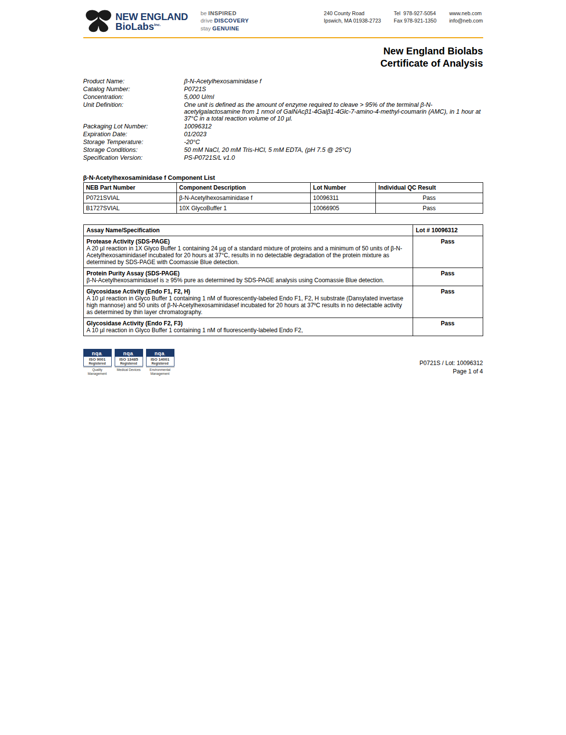NEW ENGLAND
BioLabsInc.
be INSPIRED
drive DISCOVERY
stay GENUINE
240 County Road
Ipswich, MA 01938-2723
Tel 978-927-5054
Fax 978-921-1350
www.neb.com
info@neb.com
New England Biolabs Certificate of Analysis
| Product Name: | β-N-Acetylhexosaminidase f |
| Catalog Number: | P0721S |
| Concentration: | 5,000 U/ml |
| Unit Definition: | One unit is defined as the amount of enzyme required to cleave > 95% of the terminal β-N-acetylgalactosamine from 1 nmol of GalNAcβ1-4Galβ1-4Glc-7-amino-4-methyl-coumarin (AMC), in 1 hour at 37°C in a total reaction volume of 10 µl. |
| Packaging Lot Number: | 10096312 |
| Expiration Date: | 01/2023 |
| Storage Temperature: | -20°C |
| Storage Conditions: | 50 mM NaCl, 20 mM Tris-HCl, 5 mM EDTA, (pH 7.5 @ 25°C) |
| Specification Version: | PS-P0721S/L v1.0 |
β-N-Acetylhexosaminidase f Component List
| NEB Part Number | Component Description | Lot Number | Individual QC Result |
| --- | --- | --- | --- |
| P0721SVIAL | β-N-Acetylhexosaminidase f | 10096311 | Pass |
| B1727SVIAL | 10X GlycoBuffer 1 | 10066905 | Pass |
| Assay Name/Specification | Lot # 10096312 |
| --- | --- |
| Protease Activity (SDS-PAGE) A 20 µl reaction in 1X Glyco Buffer 1 containing 24 µg of a standard mixture of proteins and a minimum of 50 units of β-N-Acetylhexosaminidasef incubated for 20 hours at 37°C, results in no detectable degradation of the protein mixture as determined by SDS-PAGE with Coomassie Blue detection. | Pass |
| Protein Purity Assay (SDS-PAGE) β-N-Acetylhexosaminidasef is ≥ 95% pure as determined by SDS-PAGE analysis using Coomassie Blue detection. | Pass |
| Glycosidase Activity (Endo F1, F2, H) A 10 µl reaction in Glyco Buffer 1 containing 1 nM of fluorescently-labeled Endo F1, F2, H substrate (Dansylated invertase high mannose) and 50 units of β-N-Acetylhexosaminidasef incubated for 20 hours at 37ºC results in no detectable activity as determined by thin layer chromatography. | Pass |
| Glycosidase Activity (Endo F2, F3) A 10 µl reaction in Glyco Buffer 1 containing 1 nM of fluorescently-labeled Endo F2, | Pass |
nqa.
ISO 9001
Registered
Quality
Management
nqa.
ISO 13485
Registered
Medical Devices
nqa.
ISO 14001
Registered
Environmental
Management
P0721S / Lot: 10096312
Page 1 of 4